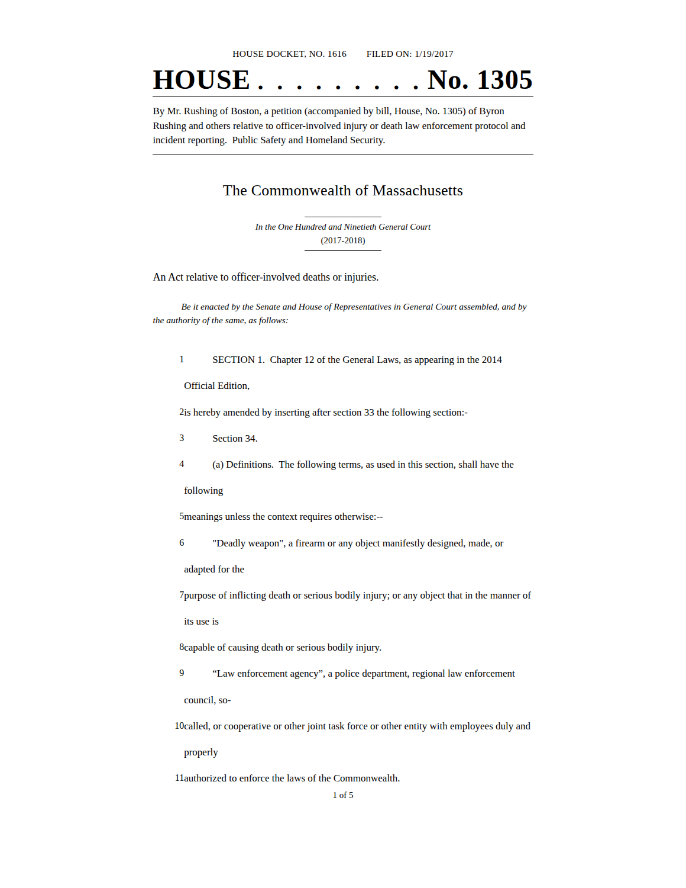HOUSE DOCKET, NO. 1616 FILED ON: 1/19/2017
HOUSE . . . . . . . . . . . . . . . No. 1305
By Mr. Rushing of Boston, a petition (accompanied by bill, House, No. 1305) of Byron Rushing and others relative to officer-involved injury or death law enforcement protocol and incident reporting. Public Safety and Homeland Security.
The Commonwealth of Massachusetts
In the One Hundred and Ninetieth General Court
(2017-2018)
An Act relative to officer-involved deaths or injuries.
Be it enacted by the Senate and House of Representatives in General Court assembled, and by the authority of the same, as follows:
| 1 | SECTION 1. Chapter 12 of the General Laws, as appearing in the 2014 Official Edition, |
| 2 | is hereby amended by inserting after section 33 the following section:- |
| 3 | Section 34. |
| 4 | (a) Definitions. The following terms, as used in this section, shall have the following |
| 5 | meanings unless the context requires otherwise:-- |
| 6 | "Deadly weapon", a firearm or any object manifestly designed, made, or adapted for the |
| 7 | purpose of inflicting death or serious bodily injury; or any object that in the manner of its use is |
| 8 | capable of causing death or serious bodily injury. |
| 9 | “Law enforcement agency”, a police department, regional law enforcement council, so- |
| 10 | called, or cooperative or other joint task force or other entity with employees duly and properly |
| 11 | authorized to enforce the laws of the Commonwealth. |
1 of 5